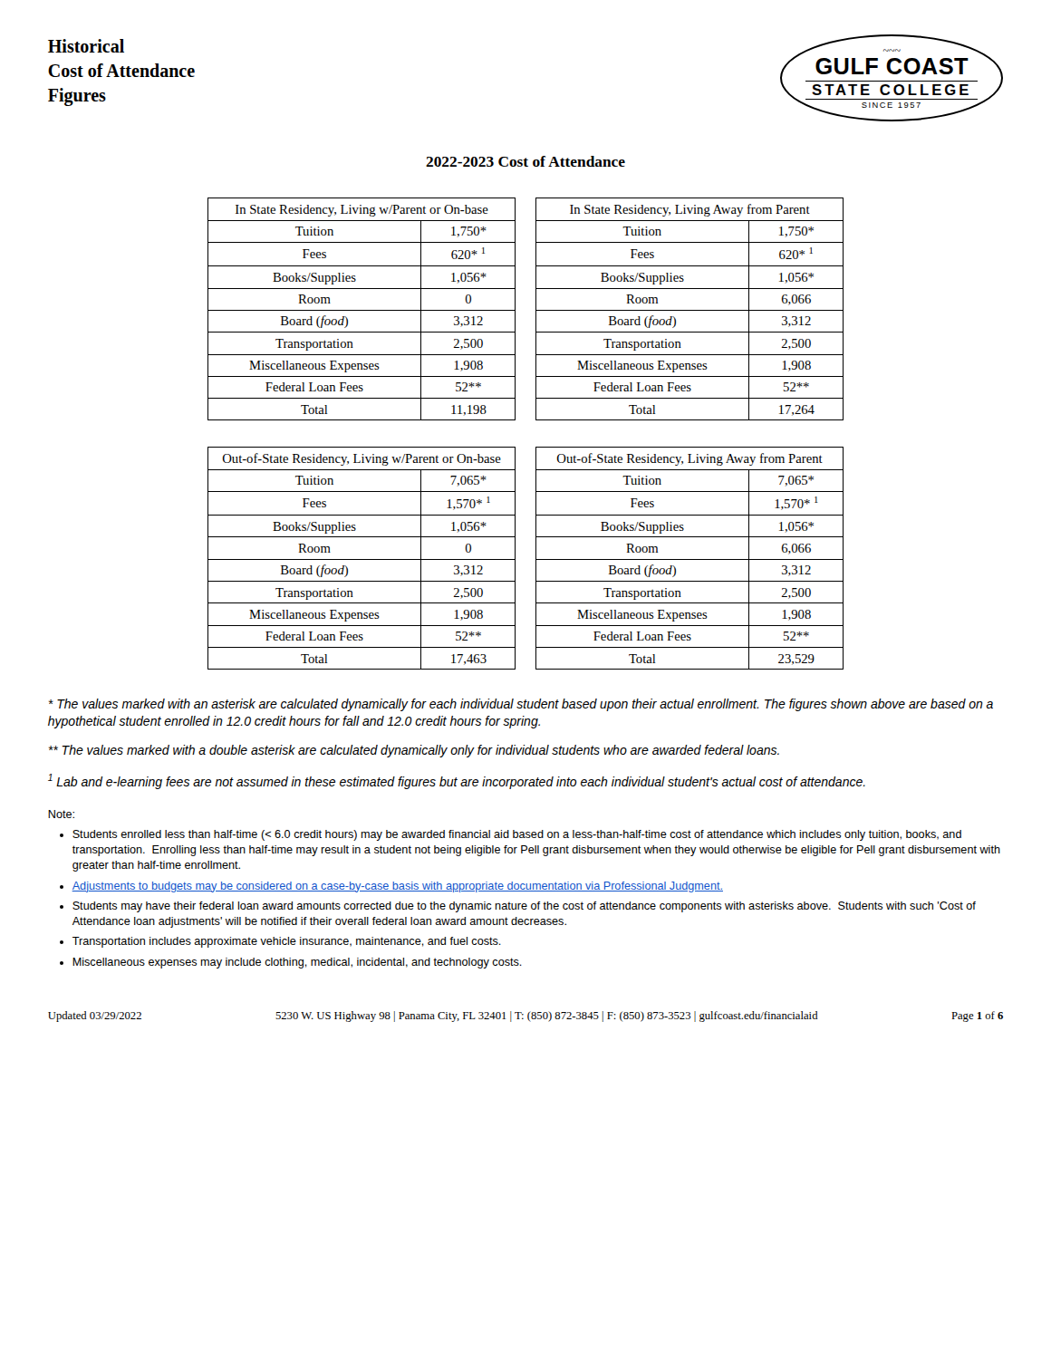Historical
Cost of Attendance
Figures
~~~
GULF COAST
STATE COLLEGE
SINCE 1957
2022-2023 Cost of Attendance
| In State Residency, Living w/Parent or On-base |
| --- |
| Tuition | 1,750* |
| Fees | 620* 1 |
| Books/Supplies | 1,056* |
| Room | 0 |
| Board ( food ) | 3,312 |
| Transportation | 2,500 |
| Miscellaneous Expenses | 1,908 |
| Federal Loan Fees | 52** |
| Total | 11,198 |
| In State Residency, Living Away from Parent |
| --- |
| Tuition | 1,750* |
| Fees | 620* 1 |
| Books/Supplies | 1,056* |
| Room | 6,066 |
| Board ( food ) | 3,312 |
| Transportation | 2,500 |
| Miscellaneous Expenses | 1,908 |
| Federal Loan Fees | 52** |
| Total | 17,264 |
| Out-of-State Residency, Living w/Parent or On-base |
| --- |
| Tuition | 7,065* |
| Fees | 1,570* 1 |
| Books/Supplies | 1,056* |
| Room | 0 |
| Board ( food ) | 3,312 |
| Transportation | 2,500 |
| Miscellaneous Expenses | 1,908 |
| Federal Loan Fees | 52** |
| Total | 17,463 |
| Out-of-State Residency, Living Away from Parent |
| --- |
| Tuition | 7,065* |
| Fees | 1,570* 1 |
| Books/Supplies | 1,056* |
| Room | 6,066 |
| Board ( food ) | 3,312 |
| Transportation | 2,500 |
| Miscellaneous Expenses | 1,908 |
| Federal Loan Fees | 52** |
| Total | 23,529 |
* The values marked with an asterisk are calculated dynamically for each individual student based upon their actual enrollment. The figures shown above are based on a hypothetical student enrolled in 12.0 credit hours for fall and 12.0 credit hours for spring.
** The values marked with a double asterisk are calculated dynamically only for individual students who are awarded federal loans.
1 Lab and e-learning fees are not assumed in these estimated figures but are incorporated into each individual student's actual cost of attendance.
Note:
Students enrolled less than half-time (< 6.0 credit hours) may be awarded financial aid based on a less-than-half-time cost of attendance which includes only tuition, books, and transportation. Enrolling less than half-time may result in a student not being eligible for Pell grant disbursement when they would otherwise be eligible for Pell grant disbursement with greater than half-time enrollment.
Adjustments to budgets may be considered on a case-by-case basis with appropriate documentation via Professional Judgment.
Students may have their federal loan award amounts corrected due to the dynamic nature of the cost of attendance components with asterisks above. Students with such 'Cost of Attendance loan adjustments' will be notified if their overall federal loan award amount decreases.
Transportation includes approximate vehicle insurance, maintenance, and fuel costs.
Miscellaneous expenses may include clothing, medical, incidental, and technology costs.
Updated 03/29/2022 5230 W. US Highway 98 | Panama City, FL 32401 | T: (850) 872-3845 | F: (850) 873-3523 | gulfcoast.edu/financialaid Page 1 of 6